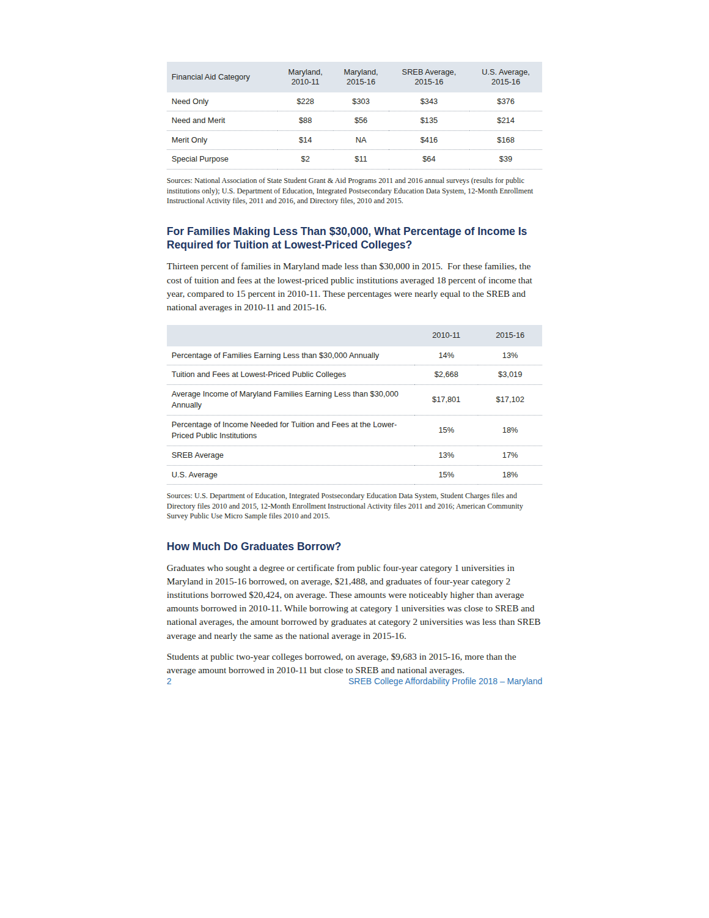| Financial Aid Category | Maryland, 2010-11 | Maryland, 2015-16 | SREB Average, 2015-16 | U.S. Average, 2015-16 |
| --- | --- | --- | --- | --- |
| Need Only | $228 | $303 | $343 | $376 |
| Need and Merit | $88 | $56 | $135 | $214 |
| Merit Only | $14 | NA | $416 | $168 |
| Special Purpose | $2 | $11 | $64 | $39 |
Sources: National Association of State Student Grant & Aid Programs 2011 and 2016 annual surveys (results for public institutions only); U.S. Department of Education, Integrated Postsecondary Education Data System, 12-Month Enrollment Instructional Activity files, 2011 and 2016, and Directory files, 2010 and 2015.
For Families Making Less Than $30,000, What Percentage of Income Is Required for Tuition at Lowest-Priced Colleges?
Thirteen percent of families in Maryland made less than $30,000 in 2015. For these families, the cost of tuition and fees at the lowest-priced public institutions averaged 18 percent of income that year, compared to 15 percent in 2010-11. These percentages were nearly equal to the SREB and national averages in 2010-11 and 2015-16.
| | 2010-11 | 2015-16 |
| --- | --- | --- |
| Percentage of Families Earning Less than $30,000 Annually | 14% | 13% |
| Tuition and Fees at Lowest-Priced Public Colleges | $2,668 | $3,019 |
| Average Income of Maryland Families Earning Less than $30,000 Annually | $17,801 | $17,102 |
| Percentage of Income Needed for Tuition and Fees at the Lower-Priced Public Institutions | 15% | 18% |
| SREB Average | 13% | 17% |
| U.S. Average | 15% | 18% |
Sources: U.S. Department of Education, Integrated Postsecondary Education Data System, Student Charges files and Directory files 2010 and 2015, 12-Month Enrollment Instructional Activity files 2011 and 2016; American Community Survey Public Use Micro Sample files 2010 and 2015.
How Much Do Graduates Borrow?
Graduates who sought a degree or certificate from public four-year category 1 universities in Maryland in 2015-16 borrowed, on average, $21,488, and graduates of four-year category 2 institutions borrowed $20,424, on average. These amounts were noticeably higher than average amounts borrowed in 2010-11. While borrowing at category 1 universities was close to SREB and national averages, the amount borrowed by graduates at category 2 universities was less than SREB average and nearly the same as the national average in 2015-16.
Students at public two-year colleges borrowed, on average, $9,683 in 2015-16, more than the average amount borrowed in 2010-11 but close to SREB and national averages.
2
SREB College Affordability Profile 2018 – Maryland